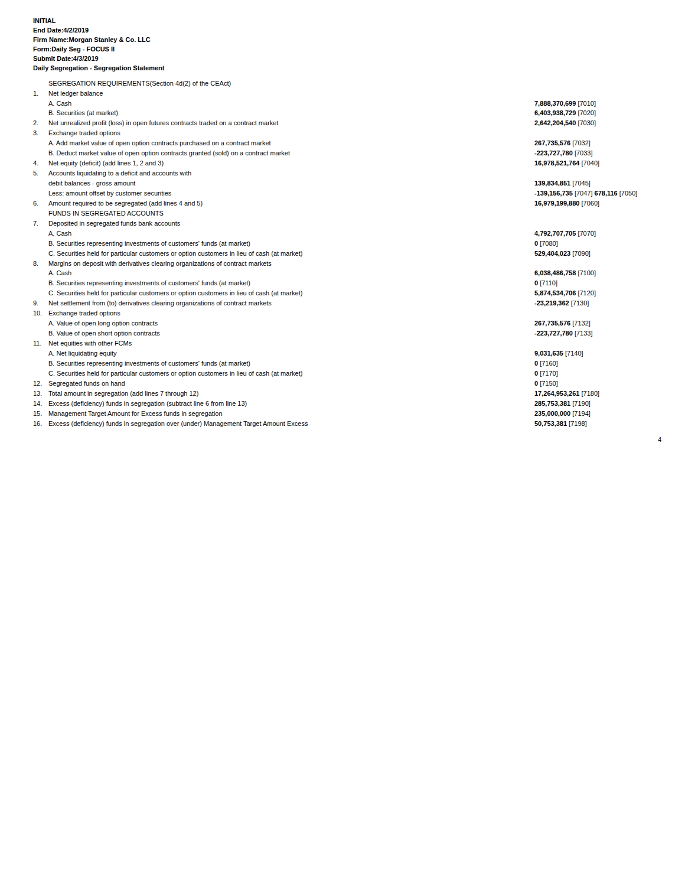INITIAL
End Date:4/2/2019
Firm Name:Morgan Stanley & Co. LLC
Form:Daily Seg - FOCUS II
Submit Date:4/3/2019
Daily Segregation - Segregation Statement
| | SEGREGATION REQUIREMENTS(Section 4d(2) of the CEAct) | |
| 1. | Net ledger balance | |
| | A. Cash | 7,888,370,699 [7010] |
| | B. Securities (at market) | 6,403,938,729 [7020] |
| 2. | Net unrealized profit (loss) in open futures contracts traded on a contract market | 2,642,204,540 [7030] |
| 3. | Exchange traded options | |
| | A. Add market value of open option contracts purchased on a contract market | 267,735,576 [7032] |
| | B. Deduct market value of open option contracts granted (sold) on a contract market | -223,727,780 [7033] |
| 4. | Net equity (deficit) (add lines 1, 2 and 3) | 16,978,521,764 [7040] |
| 5. | Accounts liquidating to a deficit and accounts with | |
| | debit balances - gross amount | 139,834,851 [7045] |
| | Less: amount offset by customer securities | -139,156,735 [7047] 678,116 [7050] |
| 6. | Amount required to be segregated (add lines 4 and 5) | 16,979,199,880 [7060] |
| | FUNDS IN SEGREGATED ACCOUNTS | |
| 7. | Deposited in segregated funds bank accounts | |
| | A. Cash | 4,792,707,705 [7070] |
| | B. Securities representing investments of customers' funds (at market) | 0 [7080] |
| | C. Securities held for particular customers or option customers in lieu of cash (at market) | 529,404,023 [7090] |
| 8. | Margins on deposit with derivatives clearing organizations of contract markets | |
| | A. Cash | 6,038,486,758 [7100] |
| | B. Securities representing investments of customers' funds (at market) | 0 [7110] |
| | C. Securities held for particular customers or option customers in lieu of cash (at market) | 5,874,534,706 [7120] |
| 9. | Net settlement from (to) derivatives clearing organizations of contract markets | -23,219,362 [7130] |
| 10. | Exchange traded options | |
| | A. Value of open long option contracts | 267,735,576 [7132] |
| | B. Value of open short option contracts | -223,727,780 [7133] |
| 11. | Net equities with other FCMs | |
| | A. Net liquidating equity | 9,031,635 [7140] |
| | B. Securities representing investments of customers' funds (at market) | 0 [7160] |
| | C. Securities held for particular customers or option customers in lieu of cash (at market) | 0 [7170] |
| 12. | Segregated funds on hand | 0 [7150] |
| 13. | Total amount in segregation (add lines 7 through 12) | 17,264,953,261 [7180] |
| 14. | Excess (deficiency) funds in segregation (subtract line 6 from line 13) | 285,753,381 [7190] |
| 15. | Management Target Amount for Excess funds in segregation | 235,000,000 [7194] |
| 16. | Excess (deficiency) funds in segregation over (under) Management Target Amount Excess | 50,753,381 [7198] |
4